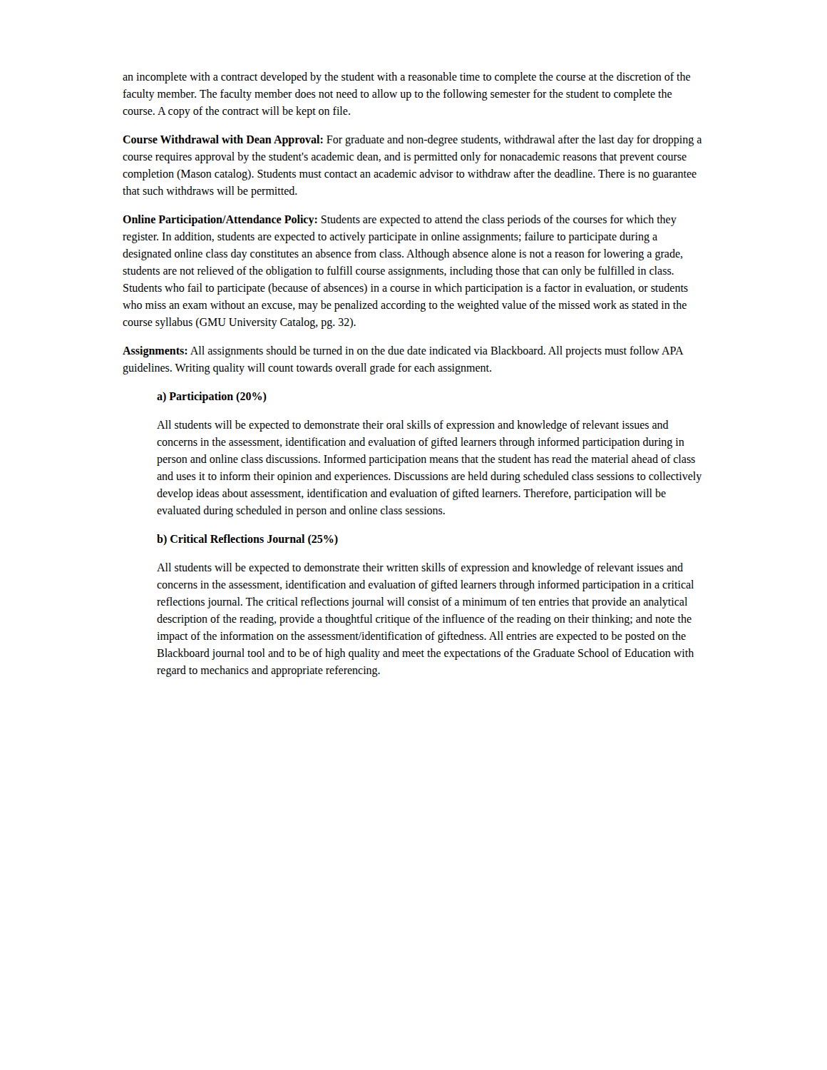an incomplete with a contract developed by the student with a reasonable time to complete the course at the discretion of the faculty member. The faculty member does not need to allow up to the following semester for the student to complete the course. A copy of the contract will be kept on file.
Course Withdrawal with Dean Approval: For graduate and non-degree students, withdrawal after the last day for dropping a course requires approval by the student's academic dean, and is permitted only for nonacademic reasons that prevent course completion (Mason catalog). Students must contact an academic advisor to withdraw after the deadline. There is no guarantee that such withdraws will be permitted.
Online Participation/Attendance Policy: Students are expected to attend the class periods of the courses for which they register. In addition, students are expected to actively participate in online assignments; failure to participate during a designated online class day constitutes an absence from class. Although absence alone is not a reason for lowering a grade, students are not relieved of the obligation to fulfill course assignments, including those that can only be fulfilled in class. Students who fail to participate (because of absences) in a course in which participation is a factor in evaluation, or students who miss an exam without an excuse, may be penalized according to the weighted value of the missed work as stated in the course syllabus (GMU University Catalog, pg. 32).
Assignments: All assignments should be turned in on the due date indicated via Blackboard. All projects must follow APA guidelines. Writing quality will count towards overall grade for each assignment.
a) Participation (20%)
All students will be expected to demonstrate their oral skills of expression and knowledge of relevant issues and concerns in the assessment, identification and evaluation of gifted learners through informed participation during in person and online class discussions. Informed participation means that the student has read the material ahead of class and uses it to inform their opinion and experiences. Discussions are held during scheduled class sessions to collectively develop ideas about assessment, identification and evaluation of gifted learners. Therefore, participation will be evaluated during scheduled in person and online class sessions.
b) Critical Reflections Journal (25%)
All students will be expected to demonstrate their written skills of expression and knowledge of relevant issues and concerns in the assessment, identification and evaluation of gifted learners through informed participation in a critical reflections journal. The critical reflections journal will consist of a minimum of ten entries that provide an analytical description of the reading, provide a thoughtful critique of the influence of the reading on their thinking; and note the impact of the information on the assessment/identification of giftedness. All entries are expected to be posted on the Blackboard journal tool and to be of high quality and meet the expectations of the Graduate School of Education with regard to mechanics and appropriate referencing.